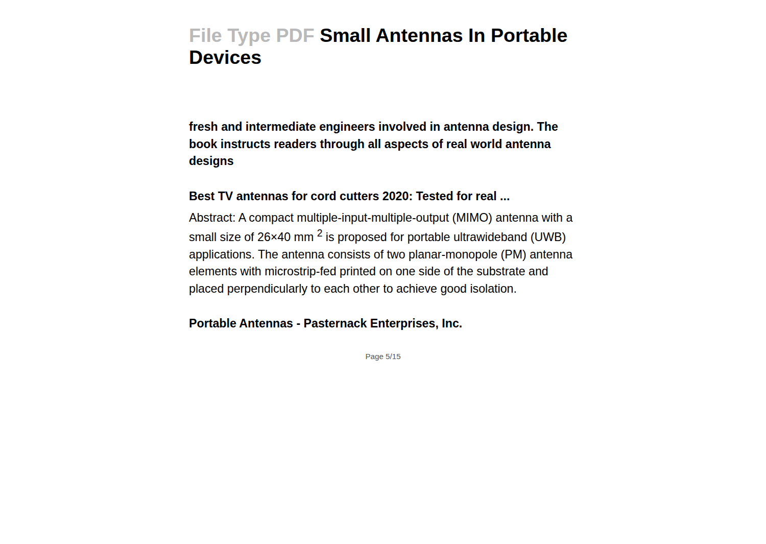File Type PDF Small Antennas In Portable Devices
fresh and intermediate engineers involved in antenna design. The book instructs readers through all aspects of real world antenna designs
Best TV antennas for cord cutters 2020: Tested for real ...
Abstract: A compact multiple-input-multiple-output (MIMO) antenna with a small size of 26×40 mm 2 is proposed for portable ultrawideband (UWB) applications. The antenna consists of two planar-monopole (PM) antenna elements with microstrip-fed printed on one side of the substrate and placed perpendicularly to each other to achieve good isolation.
Portable Antennas - Pasternack Enterprises, Inc.
Page 5/15